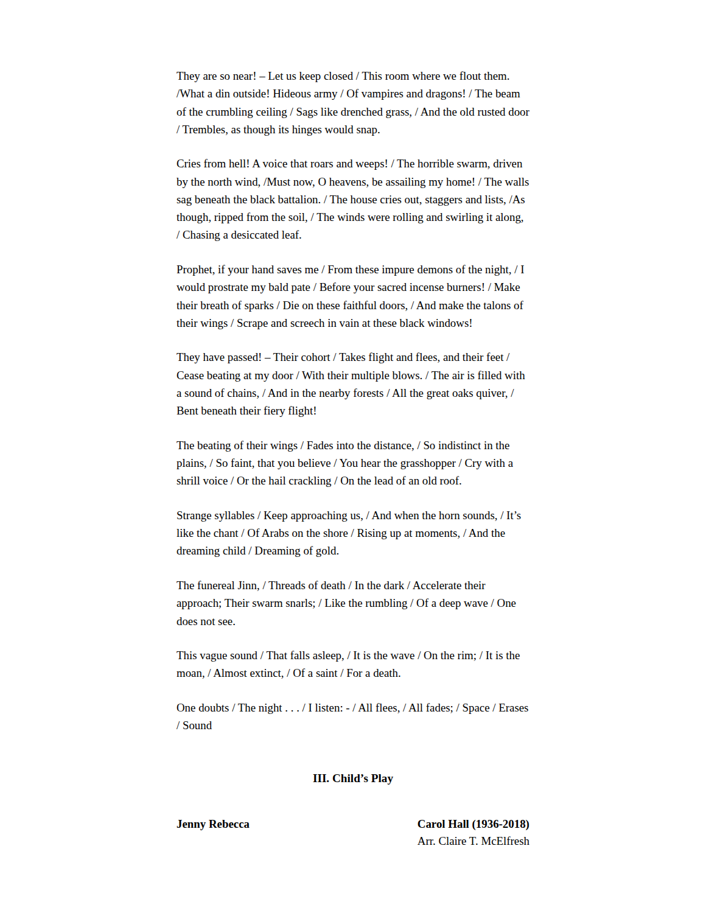They are so near! – Let us keep closed / This room where we flout them. /What a din outside! Hideous army / Of vampires and dragons! / The beam of the crumbling ceiling / Sags like drenched grass, / And the old rusted door / Trembles, as though its hinges would snap.
Cries from hell! A voice that roars and weeps! / The horrible swarm, driven by the north wind, /Must now, O heavens, be assailing my home! / The walls sag beneath the black battalion. / The house cries out, staggers and lists, /As though, ripped from the soil, / The winds were rolling and swirling it along, / Chasing a desiccated leaf.
Prophet, if your hand saves me / From these impure demons of the night, / I would prostrate my bald pate / Before your sacred incense burners! / Make their breath of sparks / Die on these faithful doors, / And make the talons of their wings / Scrape and screech in vain at these black windows!
They have passed! – Their cohort / Takes flight and flees, and their feet / Cease beating at my door / With their multiple blows. / The air is filled with a sound of chains, / And in the nearby forests / All the great oaks quiver, / Bent beneath their fiery flight!
The beating of their wings / Fades into the distance, / So indistinct in the plains, / So faint, that you believe / You hear the grasshopper / Cry with a shrill voice / Or the hail crackling / On the lead of an old roof.
Strange syllables / Keep approaching us, / And when the horn sounds, / It’s like the chant / Of Arabs on the shore / Rising up at moments, / And the dreaming child / Dreaming of gold.
The funereal Jinn, / Threads of death / In the dark / Accelerate their approach; Their swarm snarls; / Like the rumbling / Of a deep wave / One does not see.
This vague sound / That falls asleep, / It is the wave / On the rim; / It is the moan, / Almost extinct, / Of a saint / For a death.
One doubts / The night . . . / I listen: - / All flees, / All fades; / Space / Erases / Sound
III. Child’s Play
Jenny Rebecca
Carol Hall (1936-2018) Arr. Claire T. McElfresh